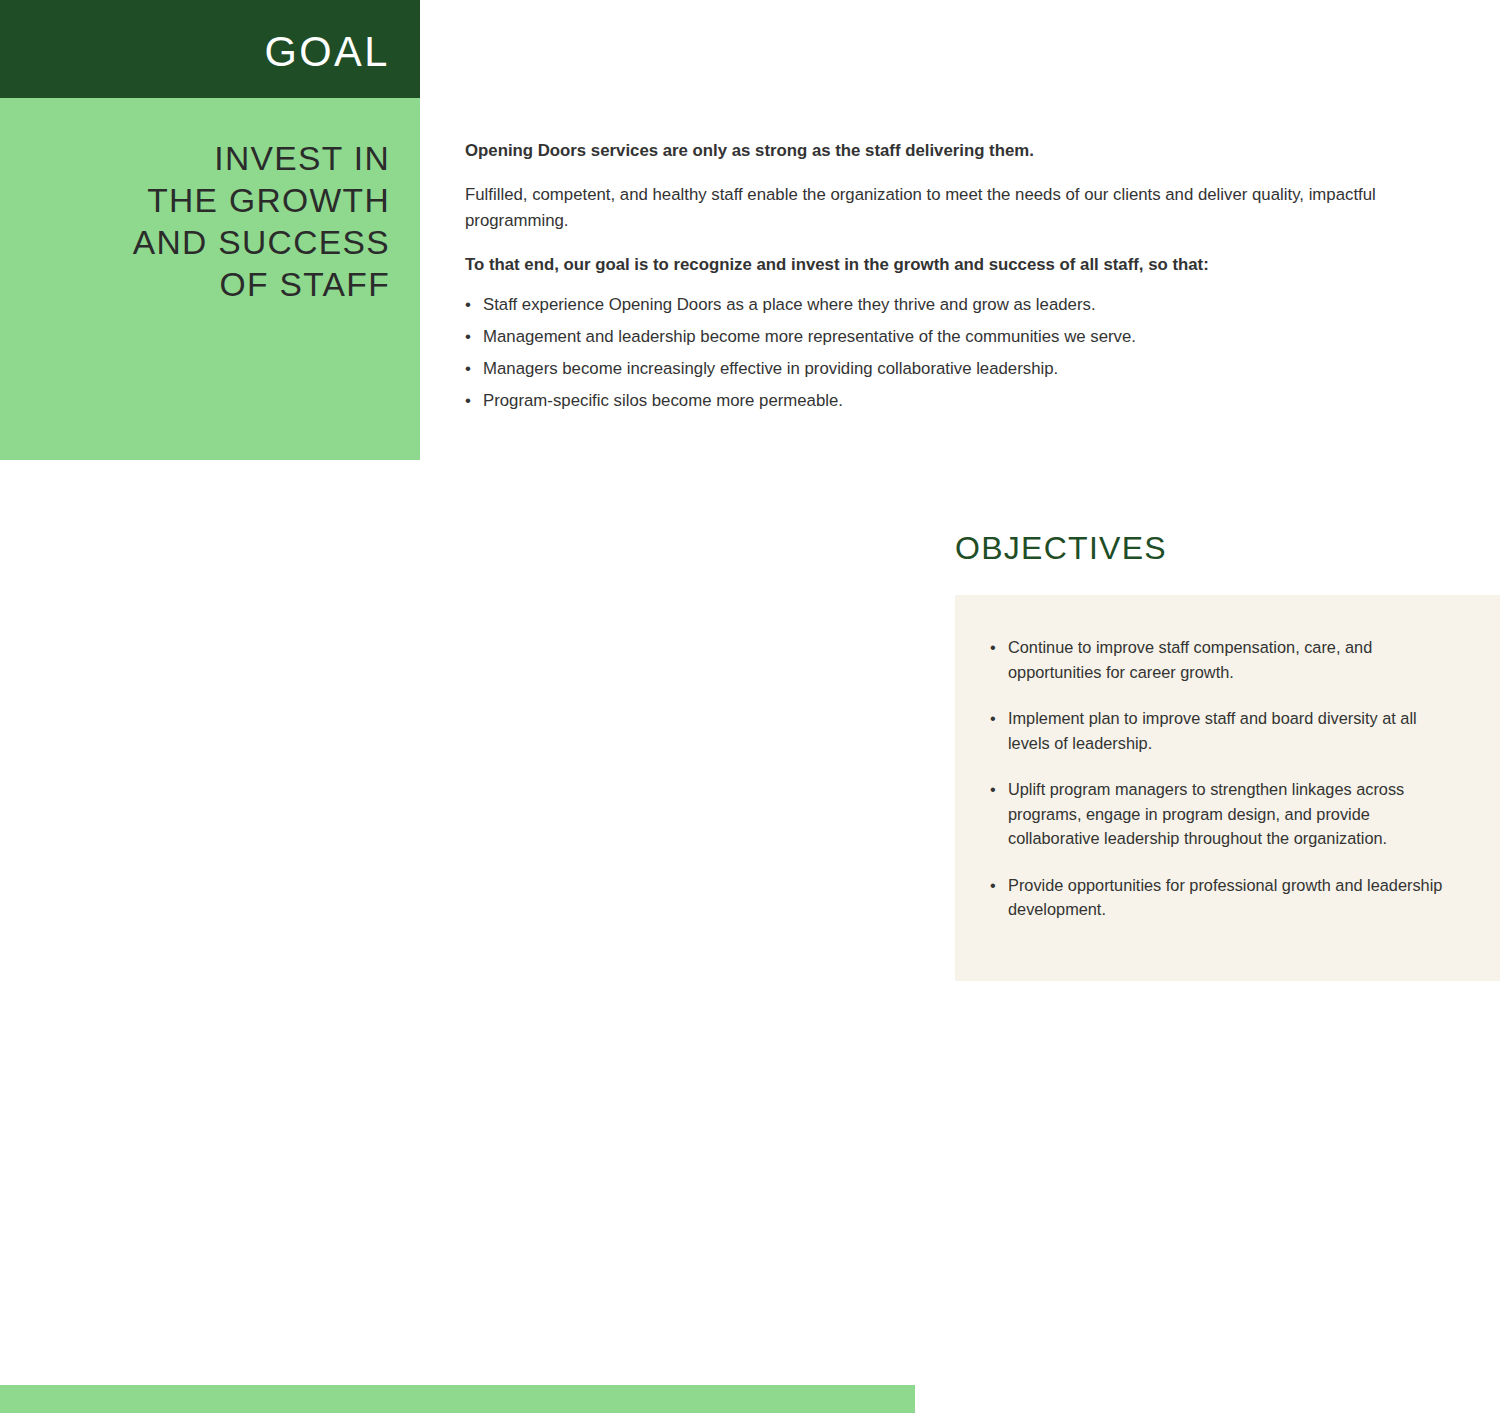GOAL
Invest in
the Growth
and Success
of Staff
Opening Doors services are only as strong as the staff delivering them.
Fulfilled, competent, and healthy staff enable the organization to meet the needs of our clients and deliver quality, impactful programming.
To that end, our goal is to recognize and invest in the growth and success of all staff, so that:
Staff experience Opening Doors as a place where they thrive and grow as leaders.
Management and leadership become more representative of the communities we serve.
Managers become increasingly effective in providing collaborative leadership.
Program-specific silos become more permeable.
OBJECTIVES
Continue to improve staff compensation, care, and opportunities for career growth.
Implement plan to improve staff and board diversity at all levels of leadership.
Uplift program managers to strengthen linkages across programs, engage in program design, and provide collaborative leadership throughout the organization.
Provide opportunities for professional growth and leadership development.